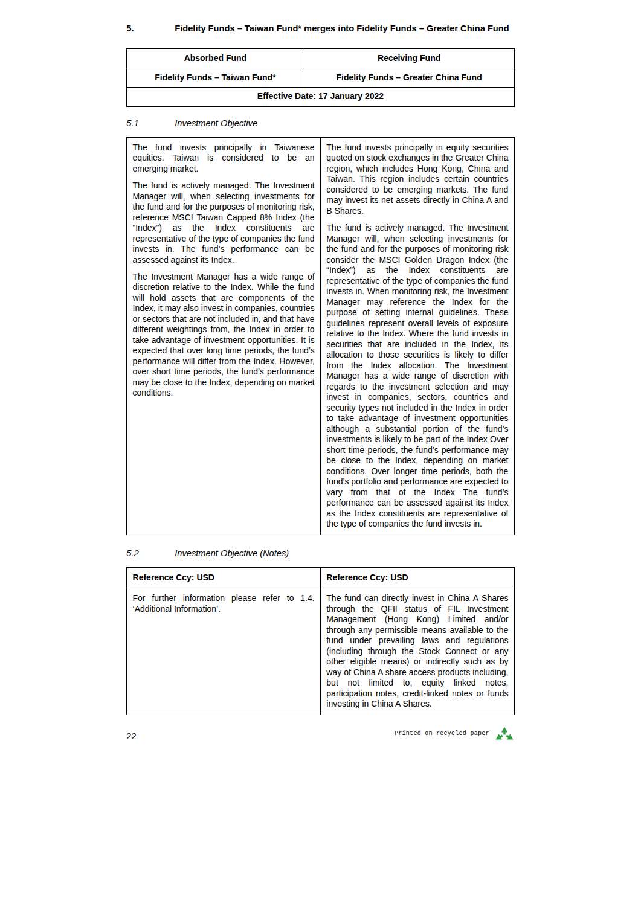5. Fidelity Funds – Taiwan Fund* merges into Fidelity Funds – Greater China Fund
| Absorbed Fund | Receiving Fund |
| Fidelity Funds – Taiwan Fund* | Fidelity Funds – Greater China Fund |
| Effective Date: 17 January 2022 |
5.1 Investment Objective
| The fund invests principally in Taiwanese equities. Taiwan is considered to be an emerging market. The fund is actively managed. The Investment Manager will, when selecting investments for the fund and for the purposes of monitoring risk, reference MSCI Taiwan Capped 8% Index (the “Index”) as the Index constituents are representative of the type of companies the fund invests in. The fund’s performance can be assessed against its Index. The Investment Manager has a wide range of discretion relative to the Index. While the fund will hold assets that are components of the Index, it may also invest in companies, countries or sectors that are not included in, and that have different weightings from, the Index in order to take advantage of investment opportunities. It is expected that over long time periods, the fund’s performance will differ from the Index. However, over short time periods, the fund’s performance may be close to the Index, depending on market conditions. | The fund invests principally in equity securities quoted on stock exchanges in the Greater China region, which includes Hong Kong, China and Taiwan. This region includes certain countries considered to be emerging markets. The fund may invest its net assets directly in China A and B Shares. The fund is actively managed. The Investment Manager will, when selecting investments for the fund and for the purposes of monitoring risk consider the MSCI Golden Dragon Index (the “Index”) as the Index constituents are representative of the type of companies the fund invests in. When monitoring risk, the Investment Manager may reference the Index for the purpose of setting internal guidelines. These guidelines represent overall levels of exposure relative to the Index. Where the fund invests in securities that are included in the Index, its allocation to those securities is likely to differ from the Index allocation. The Investment Manager has a wide range of discretion with regards to the investment selection and may invest in companies, sectors, countries and security types not included in the Index in order to take advantage of investment opportunities although a substantial portion of the fund’s investments is likely to be part of the Index Over short time periods, the fund’s performance may be close to the Index, depending on market conditions. Over longer time periods, both the fund’s portfolio and performance are expected to vary from that of the Index The fund’s performance can be assessed against its Index as the Index constituents are representative of the type of companies the fund invests in. |
5.2 Investment Objective (Notes)
| Reference Ccy: USD | Reference Ccy: USD |
| For further information please refer to 1.4. ‘Additional Information’. | The fund can directly invest in China A Shares through the QFII status of FIL Investment Management (Hong Kong) Limited and/or through any permissible means available to the fund under prevailing laws and regulations (including through the Stock Connect or any other eligible means) or indirectly such as by way of China A share access products including, but not limited to, equity linked notes, participation notes, credit-linked notes or funds investing in China A Shares. |
22
Printed on recycled paper